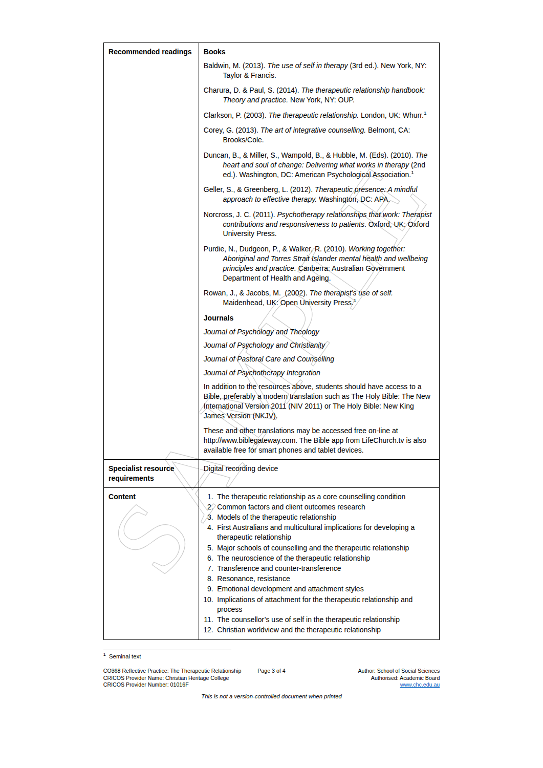SAMPLE
| Recommended readings | Books Baldwin, M. (2013). The use of self in therapy (3rd ed.). New York, NY: Taylor & Francis. Charura, D. & Paul, S. (2014). The therapeutic relationship handbook: Theory and practice. New York, NY: OUP. Clarkson, P. (2003). The therapeutic relationship. London, UK: Whurr. 1 Corey, G. (2013). The art of integrative counselling. Belmont, CA: Brooks/Cole. Duncan, B., & Miller, S., Wampold, B., & Hubble, M. (Eds). (2010). The heart and soul of change: Delivering what works in therapy (2nd ed.). Washington, DC: American Psychological Association. 1 Geller, S., & Greenberg, L. (2012). Therapeutic presence: A mindful approach to effective therapy. Washington, DC: APA. Norcross, J. C. (2011). Psychotherapy relationships that work: Therapist contributions and responsiveness to patients . Oxford, UK: Oxford University Press. Purdie, N., Dudgeon, P., & Walker, R. (2010). Working together: Aboriginal and Torres Strait Islander mental health and wellbeing principles and practice. Canberra: Australian Government Department of Health and Ageing. Rowan, J., & Jacobs, M. (2002). The therapist’s use of self. Maidenhead, UK: Open University Press. 1 Journals Journal of Psychology and Theology Journal of Psychology and Christianity Journal of Pastoral Care and Counselling Journal of Psychotherapy Integration In addition to the resources above, students should have access to a Bible, preferably a modern translation such as The Holy Bible: The New International Version 2011 (NIV 2011) or The Holy Bible: New King James Version (NKJV). These and other translations may be accessed free on-line at http://www.biblegateway.com. The Bible app from LifeChurch.tv is also available free for smart phones and tablet devices. |
| Specialist resource requirements | Digital recording device |
| Content | The therapeutic relationship as a core counselling condition Common factors and client outcomes research Models of the therapeutic relationship First Australians and multicultural implications for developing a therapeutic relationship Major schools of counselling and the therapeutic relationship The neuroscience of the therapeutic relationship Transference and counter-transference Resonance, resistance Emotional development and attachment styles Implications of attachment for the therapeutic relationship and process The counsellor’s use of self in the therapeutic relationship Christian worldview and the therapeutic relationship |
1 Seminal text
| CO368 Reflective Practice: The Therapeutic Relationship | Page 3 of 4 | Author: School of Social Sciences |
| CRICOS Provider Name: Christian Heritage College | | Authorised: Academic Board |
| CRICOS Provider Number: 01016F | | www.chc.edu.au |
This is not a version-controlled document when printed